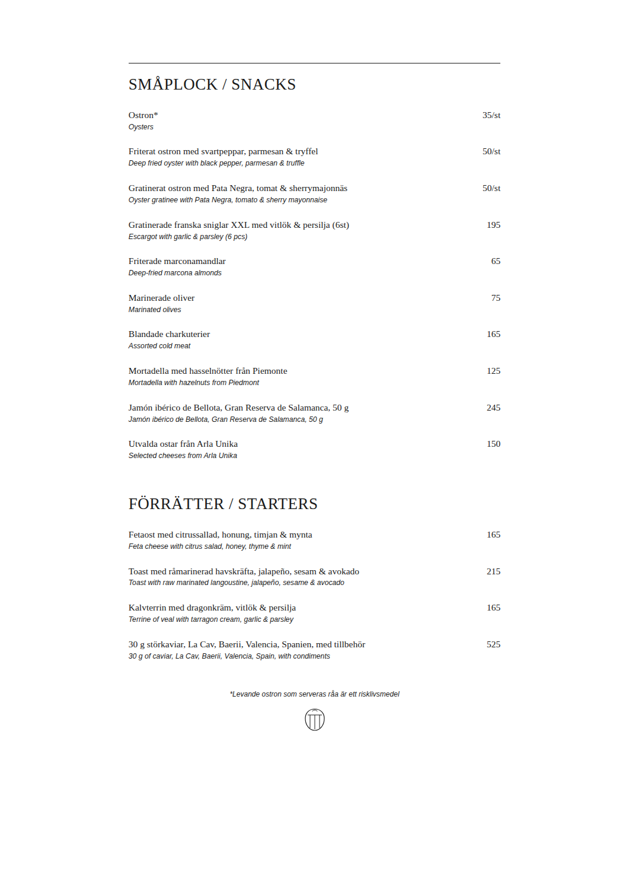SMÅPLOCK / SNACKS
Ostron*
Oysters
35/st
Friterat ostron med svartpeppar, parmesan & tryffel
Deep fried oyster with black pepper, parmesan & truffle
50/st
Gratinerat ostron med Pata Negra, tomat & sherrymajonnäs
Oyster gratinee with Pata Negra, tomato & sherry mayonnaise
50/st
Gratinerade franska sniglar XXL med vitlök & persilja (6st)
Escargot with garlic & parsley (6 pcs)
195
Friterade marconamandlar
Deep-fried marcona almonds
65
Marinerade oliver
Marinated olives
75
Blandade charkuterier
Assorted cold meat
165
Mortadella med hasselnötter från Piemonte
Mortadella with hazelnuts from Piedmont
125
Jamón ibérico de Bellota, Gran Reserva de Salamanca, 50 g
Jamón ibérico de Bellota, Gran Reserva de Salamanca, 50 g
245
Utvalda ostar från Arla Unika
Selected cheeses from Arla Unika
150
FÖRRÄTTER / STARTERS
Fetaost med citrussallad, honung, timjan & mynta
Feta cheese with citrus salad, honey, thyme & mint
165
Toast med råmarinerad havskräfta, jalapeño, sesam & avokado
Toast with raw marinated langoustine, jalapeño, sesame & avocado
215
Kalvterrin med dragonkräm, vitlök & persilja
Terrine of veal with tarragon cream, garlic & parsley
165
30 g störkaviar, La Cav, Baerii, Valencia, Spanien, med tillbehör
30 g of caviar, La Cav, Baerii, Valencia, Spain, with condiments
525
*Levande ostron som serveras råa är ett risklivsmedel